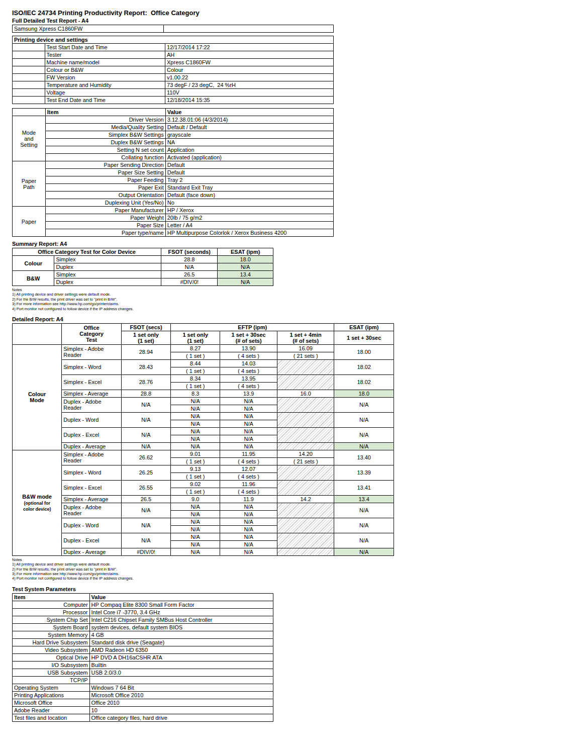ISO/IEC 24734 Printing Productivity Report: Office Category
Full Detailed Test Report - A4
| Samsung Xpress C1860FW | |
| Printing device and settings |
| | Test Start Date and Time | 12/17/2014 17:22 |
| | Tester | AH |
| | Machine name/model | Xpress C1860FW |
| | Colour or B&W | Colour |
| | FW Version | v1.00.22 |
| | Temperature and Humidity | 73 degF / 23 degC, 24 %rH |
| | Voltage | 110V |
| | Test End Date and Time | 12/18/2014 15:35 |
| | Item | Value |
| Mode and Setting | Driver Version | 3.12.38.01:06 (4/3/2014) |
| Media/Quality Setting | Default / Default |
| Simplex B&W Settings | grayscale |
| Duplex B&W Settings | NA |
| Setting N set count | Application |
| Collating function | Activated (application) |
| Paper Path | Paper Sending Direction | Default |
| Paper Size Setting | Default |
| Paper Feeding | Tray 2 |
| Paper Exit | Standard Exit Tray |
| Output Orientation | Default (face down) |
| Duplexing Unit (Yes/No) | No |
| Paper | Paper Manufacturer | HP / Xerox |
| Paper Weight | 20lb / 75 g/m2 |
| Paper Size | Letter / A4 |
| Paper type/name | HP Multipurpose Colorlok / Xerox Business 4200 |
Summary Report: A4
| Office Category Test for Color Device | FSOT (seconds) | ESAT (ipm) |
| Colour | Simplex | 28.8 | 18.0 |
| Duplex | N/A | N/A |
| B&W | Simplex | 26.5 | 13.4 |
| Duplex | #DIV/0! | N/A |
Notes
1) All printing device and driver settings were default mode.
2) For the B/W results, the print driver was set to "print in B/W".
3) For more information see http://www.hp.com/go/printerclaims.
4) Port monitor not configured to follow device if the IP address changes.
Detailed Report: A4
| | Office Category Test | FSOT (secs) | EFTP (ipm) | ESAT (ipm) |
| 1 set only (1 set) | 1 set only (1 set) | 1 set + 30sec (# of sets) | 1 set + 4min (# of sets) | 1 set + 30sec |
| Colour Mode | Simplex - Adobe Reader | 28.94 | 8.27 | 13.90 | 16.09 | 18.00 |
| ( 1 set ) | ( 4 sets ) | ( 21 sets ) |
| Simplex - Word | 28.43 | 8.44 | 14.03 | | 18.02 |
| ( 1 set ) | ( 4 sets ) |
| Simplex - Excel | 28.76 | 8.34 | 13.95 | | 18.02 |
| ( 1 set ) | ( 4 sets ) |
| Simplex - Average | 28.8 | 8.3 | 13.9 | 16.0 | 18.0 |
| Duplex - Adobe Reader | N/A | N/A | N/A | | N/A |
| N/A | N/A |
| Duplex - Word | N/A | N/A | N/A | | N/A |
| N/A | N/A |
| Duplex - Excel | N/A | N/A | N/A | | N/A |
| N/A | N/A |
| Duplex - Average | N/A | N/A | N/A | | N/A |
| B&W mode (optional for color device) | Simplex - Adobe Reader | 26.62 | 9.01 | 11.95 | 14.20 | 13.40 |
| ( 1 set ) | ( 4 sets ) | ( 21 sets ) |
| Simplex - Word | 26.25 | 9.13 | 12.07 | | 13.39 |
| ( 1 set ) | ( 4 sets ) |
| Simplex - Excel | 26.55 | 9.02 | 11.96 | | 13.41 |
| ( 1 set ) | ( 4 sets ) |
| Simplex - Average | 26.5 | 9.0 | 11.9 | 14.2 | 13.4 |
| Duplex - Adobe Reader | N/A | N/A | N/A | | N/A |
| N/A | N/A |
| Duplex - Word | N/A | N/A | N/A | | N/A |
| N/A | N/A |
| Duplex - Excel | N/A | N/A | N/A | | N/A |
| N/A | N/A |
| Duplex - Average | #DIV/0! | N/A | N/A | | N/A |
Notes
1) All printing device and driver settings were default mode.
2) For the B/W results, the print driver was set to "print in B/W".
3) For more information see http://www.hp.com/go/printerclaims.
4) Port monitor not configured to follow device if the IP address changes.
Test System Parameters
| Item | Value |
| Computer | HP Compaq Elite 8300 Small Form Factor |
| Processor | Intel Core i7 -3770, 3.4 GHz |
| System Chip Set | Intel C216 Chipset Family SMBus Host Controller |
| System Board | system devices, default system BIOS |
| System Memory | 4 GB |
| Hard Drive Subsystem | Standard disk drive (Seagate) |
| Video Subsystem | AMD Radeon HD 6350 |
| Optical Drive | HP DVD A DH16aCSHR ATA |
| I/O Subsystem | Builtin |
| USB Subsystem | USB 2.0/3.0 |
| TCP/IP | |
| Operating System | Windows 7 64 Bit |
| Printing Applications | Microsoft Office 2010 |
| Microsoft Office | Office 2010 |
| Adobe Reader | 10 |
| Test files and location | Office category files, hard drive |